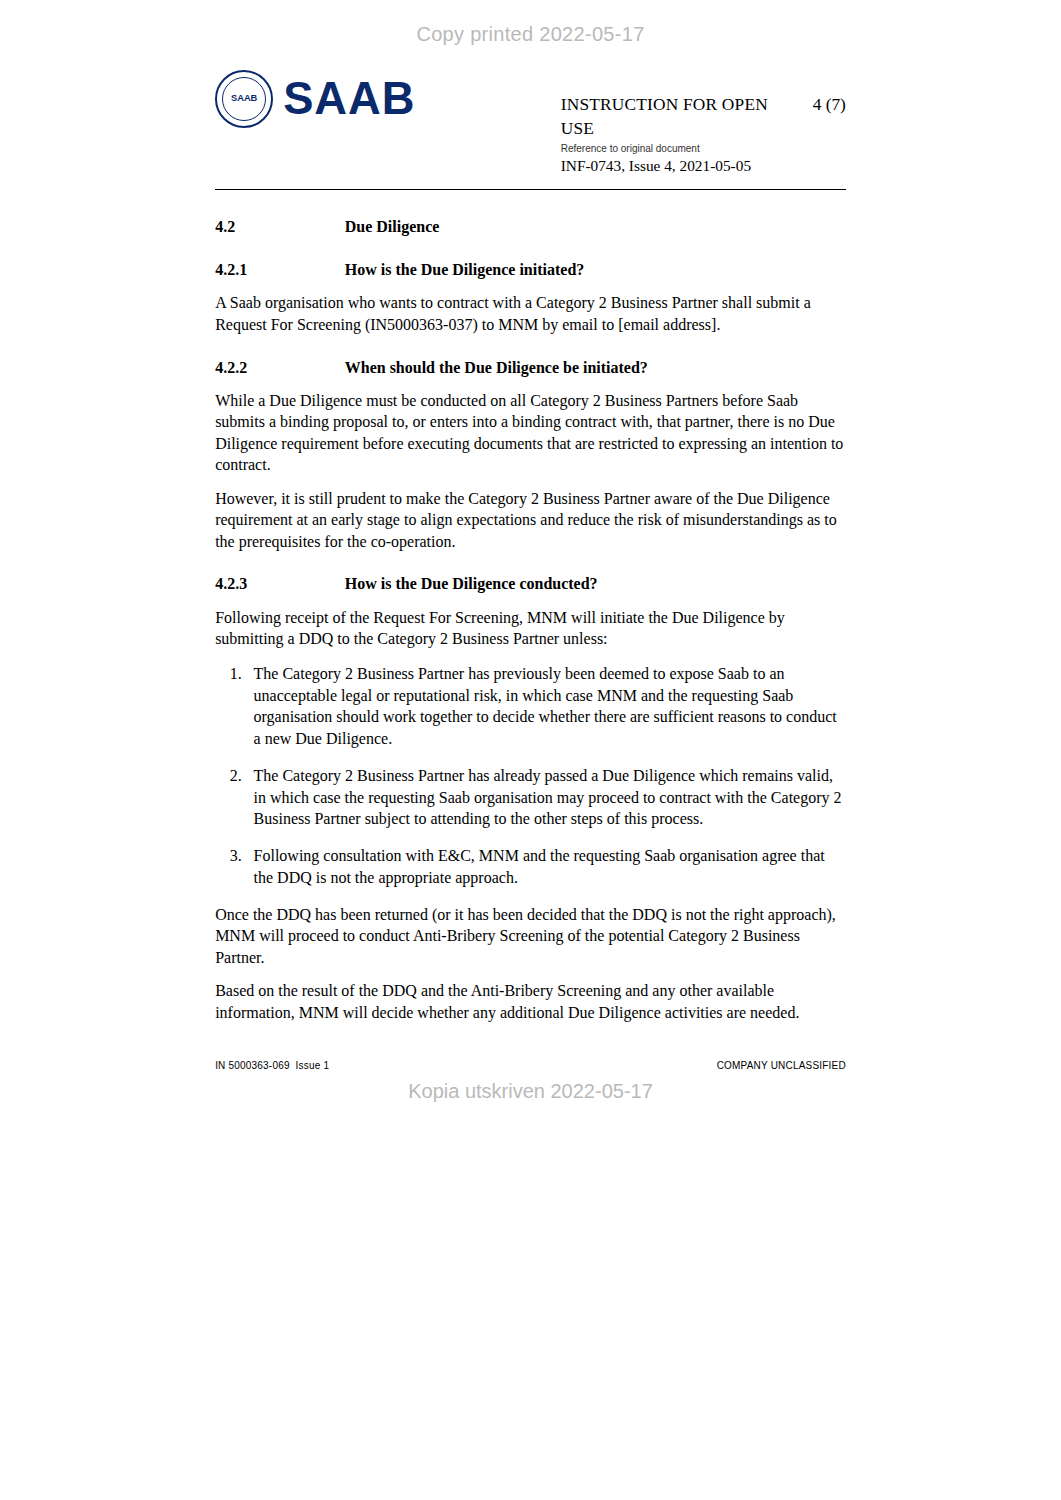Copy printed 2022-05-17
SAAB
SAAB
INSTRUCTION FOR OPEN USE 4 (7)
Reference to original document
INF-0743, Issue 4, 2021-05-05
4.2 Due Diligence
4.2.1 How is the Due Diligence initiated?
A Saab organisation who wants to contract with a Category 2 Business Partner shall submit a Request For Screening (IN5000363-037) to MNM by email to [email address].
4.2.2 When should the Due Diligence be initiated?
While a Due Diligence must be conducted on all Category 2 Business Partners before Saab submits a binding proposal to, or enters into a binding contract with, that partner, there is no Due Diligence requirement before executing documents that are restricted to expressing an intention to contract.
However, it is still prudent to make the Category 2 Business Partner aware of the Due Diligence requirement at an early stage to align expectations and reduce the risk of misunderstandings as to the prerequisites for the co-operation.
4.2.3 How is the Due Diligence conducted?
Following receipt of the Request For Screening, MNM will initiate the Due Diligence by submitting a DDQ to the Category 2 Business Partner unless:
The Category 2 Business Partner has previously been deemed to expose Saab to an unacceptable legal or reputational risk, in which case MNM and the requesting Saab organisation should work together to decide whether there are sufficient reasons to conduct a new Due Diligence.
The Category 2 Business Partner has already passed a Due Diligence which remains valid, in which case the requesting Saab organisation may proceed to contract with the Category 2 Business Partner subject to attending to the other steps of this process.
Following consultation with E&C, MNM and the requesting Saab organisation agree that the DDQ is not the appropriate approach.
Once the DDQ has been returned (or it has been decided that the DDQ is not the right approach), MNM will proceed to conduct Anti-Bribery Screening of the potential Category 2 Business Partner.
Based on the result of the DDQ and the Anti-Bribery Screening and any other available information, MNM will decide whether any additional Due Diligence activities are needed.
IN 5000363-069 Issue 1
COMPANY UNCLASSIFIED
Kopia utskriven 2022-05-17